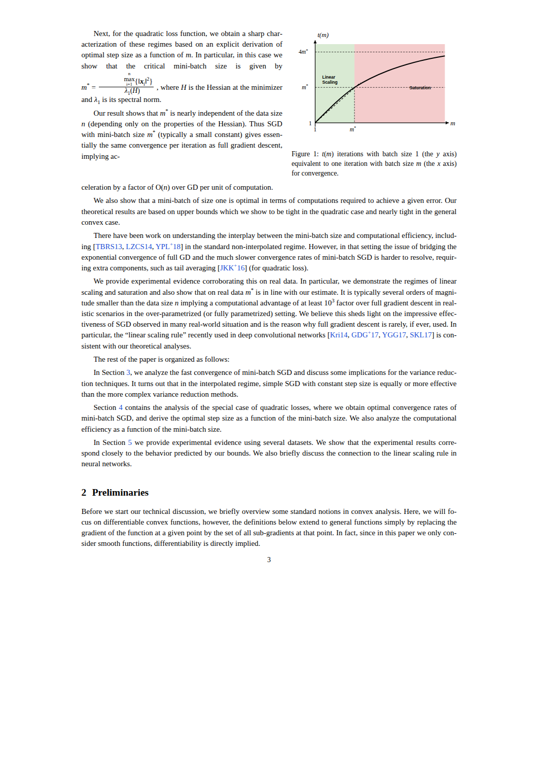Next, for the quadratic loss function, we obtain a sharp characterization of these regimes based on an explicit derivation of optimal step size as a function of m. In particular, in this case we show that the critical mini-batch size is given by m* = nmax i=1{‖xi‖2}λ1(H) , where H is the Hessian at the minimizer and λ1 is its spectral norm.
Our result shows that m* is nearly independent of the data size n (depending only on the properties of the Hessian). Thus SGD with mini-batch size m* (typically a small constant) gives essentially the same convergence per iteration as full gradient descent, implying ac-
t(m) m 4m* m* 1 1 m* Linear Scaling Saturation
Figure 1: t(m) iterations with batch size 1 (the y axis) equivalent to one iteration with batch size m (the x axis) for convergence.
celeration by a factor of O(n) over GD per unit of computation.
We also show that a mini-batch of size one is optimal in terms of computations required to achieve a given error. Our theoretical results are based on upper bounds which we show to be tight in the quadratic case and nearly tight in the general convex case.
There have been work on understanding the interplay between the mini-batch size and computational efficiency, including [TBRS13, LZCS14, YPL+18] in the standard non-interpolated regime. However, in that setting the issue of bridging the exponential convergence of full GD and the much slower convergence rates of mini-batch SGD is harder to resolve, requiring extra components, such as tail averaging [JKK+16] (for quadratic loss).
We provide experimental evidence corroborating this on real data. In particular, we demonstrate the regimes of linear scaling and saturation and also show that on real data m* is in line with our estimate. It is typically several orders of magnitude smaller than the data size n implying a computational advantage of at least 103 factor over full gradient descent in realistic scenarios in the over-parametrized (or fully parametrized) setting. We believe this sheds light on the impressive effectiveness of SGD observed in many real-world situation and is the reason why full gradient descent is rarely, if ever, used. In particular, the “linear scaling rule” recently used in deep convolutional networks [Kri14, GDG+17, YGG17, SKL17] is consistent with our theoretical analyses.
The rest of the paper is organized as follows:
In Section 3, we analyze the fast convergence of mini-batch SGD and discuss some implications for the variance reduction techniques. It turns out that in the interpolated regime, simple SGD with constant step size is equally or more effective than the more complex variance reduction methods.
Section 4 contains the analysis of the special case of quadratic losses, where we obtain optimal convergence rates of mini-batch SGD, and derive the optimal step size as a function of the mini-batch size. We also analyze the computational efficiency as a function of the mini-batch size.
In Section 5 we provide experimental evidence using several datasets. We show that the experimental results correspond closely to the behavior predicted by our bounds. We also briefly discuss the connection to the linear scaling rule in neural networks.
2 Preliminaries
Before we start our technical discussion, we briefly overview some standard notions in convex analysis. Here, we will focus on differentiable convex functions, however, the definitions below extend to general functions simply by replacing the gradient of the function at a given point by the set of all sub-gradients at that point. In fact, since in this paper we only consider smooth functions, differentiability is directly implied.
3